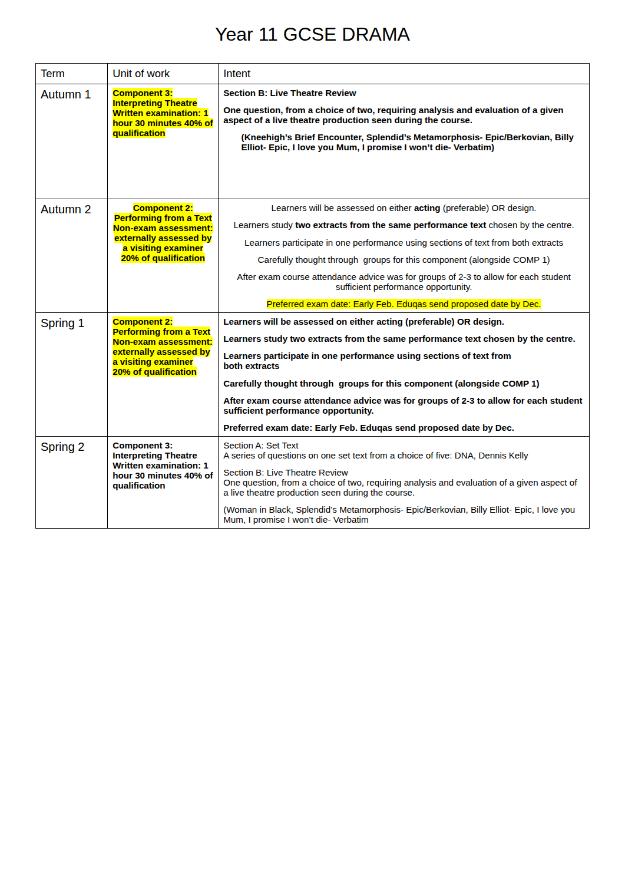Year 11 GCSE DRAMA
| Term | Unit of work | Intent |
| --- | --- | --- |
| Autumn 1 | Component 3: Interpreting Theatre Written examination: 1 hour 30 minutes 40% of qualification | Section B: Live Theatre Review One question, from a choice of two, requiring analysis and evaluation of a given aspect of a live theatre production seen during the course. (Kneehigh’s Brief Encounter, Splendid’s Metamorphosis- Epic/Berkovian, Billy Elliot- Epic, I love you Mum, I promise I won’t die- Verbatim) |
| Autumn 2 | Component 2: Performing from a Text Non-exam assessment: externally assessed by a visiting examiner 20% of qualification | Learners will be assessed on either acting (preferable) OR design. Learners study two extracts from the same performance text chosen by the centre. Learners participate in one performance using sections of text from both extracts Carefully thought through groups for this component (alongside COMP 1) After exam course attendance advice was for groups of 2-3 to allow for each student sufficient performance opportunity. Preferred exam date: Early Feb. Eduqas send proposed date by Dec. |
| Spring 1 | Component 2: Performing from a Text Non-exam assessment: externally assessed by a visiting examiner 20% of qualification | Learners will be assessed on either acting (preferable) OR design. Learners study two extracts from the same performance text chosen by the centre. Learners participate in one performance using sections of text from both extracts Carefully thought through groups for this component (alongside COMP 1) After exam course attendance advice was for groups of 2-3 to allow for each student sufficient performance opportunity. Preferred exam date: Early Feb. Eduqas send proposed date by Dec. |
| Spring 2 | Component 3: Interpreting Theatre Written examination: 1 hour 30 minutes 40% of qualification | Section A: Set Text A series of questions on one set text from a choice of five: DNA, Dennis Kelly Section B: Live Theatre Review One question, from a choice of two, requiring analysis and evaluation of a given aspect of a live theatre production seen during the course. (Woman in Black, Splendid’s Metamorphosis- Epic/Berkovian, Billy Elliot- Epic, I love you Mum, I promise I won’t die- Verbatim |